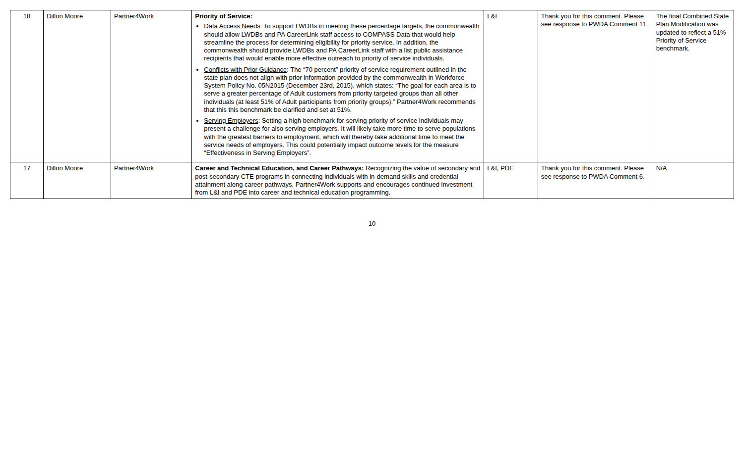| 18 | Dillon Moore | Partner4Work | Priority of Service: Data Access Needs : To support LWDBs in meeting these percentage targets, the commonwealth should allow LWDBs and PA CareerLink staff access to COMPASS Data that would help streamline the process for determining eligibility for priority service. In addition, the commonwealth should provide LWDBs and PA CareerLink staff with a list public assistance recipients that would enable more effective outreach to priority of service individuals. Conflicts with Prior Guidance : The “70 percent” priority of service requirement outlined in the state plan does not align with prior information provided by the commonwealth in Workforce System Policy No. 05N2015 (December 23rd, 2015), which states: “The goal for each area is to serve a greater percentage of Adult customers from priority targeted groups than all other individuals (at least 51% of Adult participants from priority groups).” Partner4Work recommends that this this benchmark be clarified and set at 51%. Serving Employers : Setting a high benchmark for serving priority of service individuals may present a challenge for also serving employers. It will likely take more time to serve populations with the greatest barriers to employment, which will thereby take additional time to meet the service needs of employers. This could potentially impact outcome levels for the measure “Effectiveness in Serving Employers”. | L&I | Thank you for this comment. Please see response to PWDA Comment 11. | The final Combined State Plan Modification was updated to reflect a 51% Priority of Service benchmark. |
| 17 | Dillon Moore | Partner4Work | Career and Technical Education, and Career Pathways: Recognizing the value of secondary and post-secondary CTE programs in connecting individuals with in-demand skills and credential attainment along career pathways, Partner4Work supports and encourages continued investment from L&I and PDE into career and technical education programming. | L&I, PDE | Thank you for this comment. Please see response to PWDA Comment 6. | N/A |
10